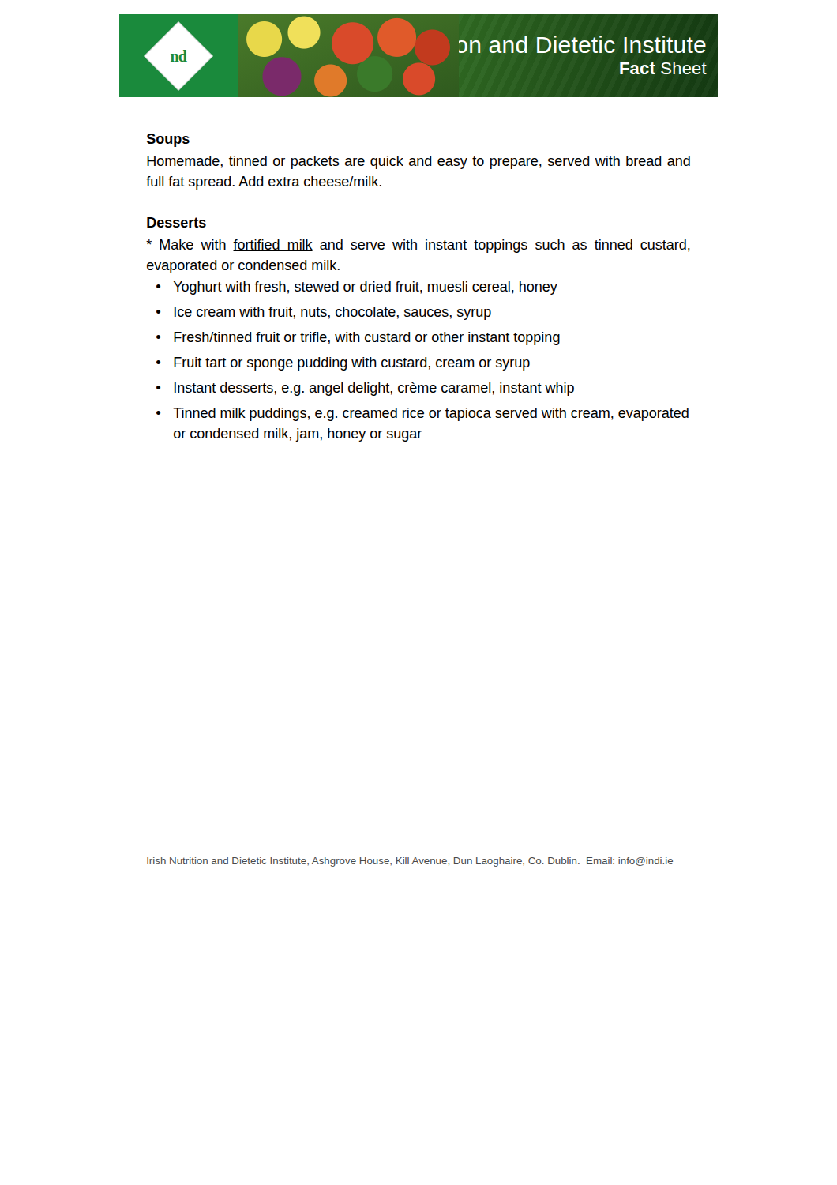nd
Irish Nutrition and Dietetic Institute
Fact Sheet
Soups
Homemade, tinned or packets are quick and easy to prepare, served with bread and full fat spread. Add extra cheese/milk.
Desserts
* Make with fortified milk and serve with instant toppings such as tinned custard, evaporated or condensed milk.
Yoghurt with fresh, stewed or dried fruit, muesli cereal, honey
Ice cream with fruit, nuts, chocolate, sauces, syrup
Fresh/tinned fruit or trifle, with custard or other instant topping
Fruit tart or sponge pudding with custard, cream or syrup
Instant desserts, e.g. angel delight, crème caramel, instant whip
Tinned milk puddings, e.g. creamed rice or tapioca served with cream, evaporated or condensed milk, jam, honey or sugar
Irish Nutrition and Dietetic Institute, Ashgrove House, Kill Avenue, Dun Laoghaire, Co. Dublin. Email: info@indi.ie